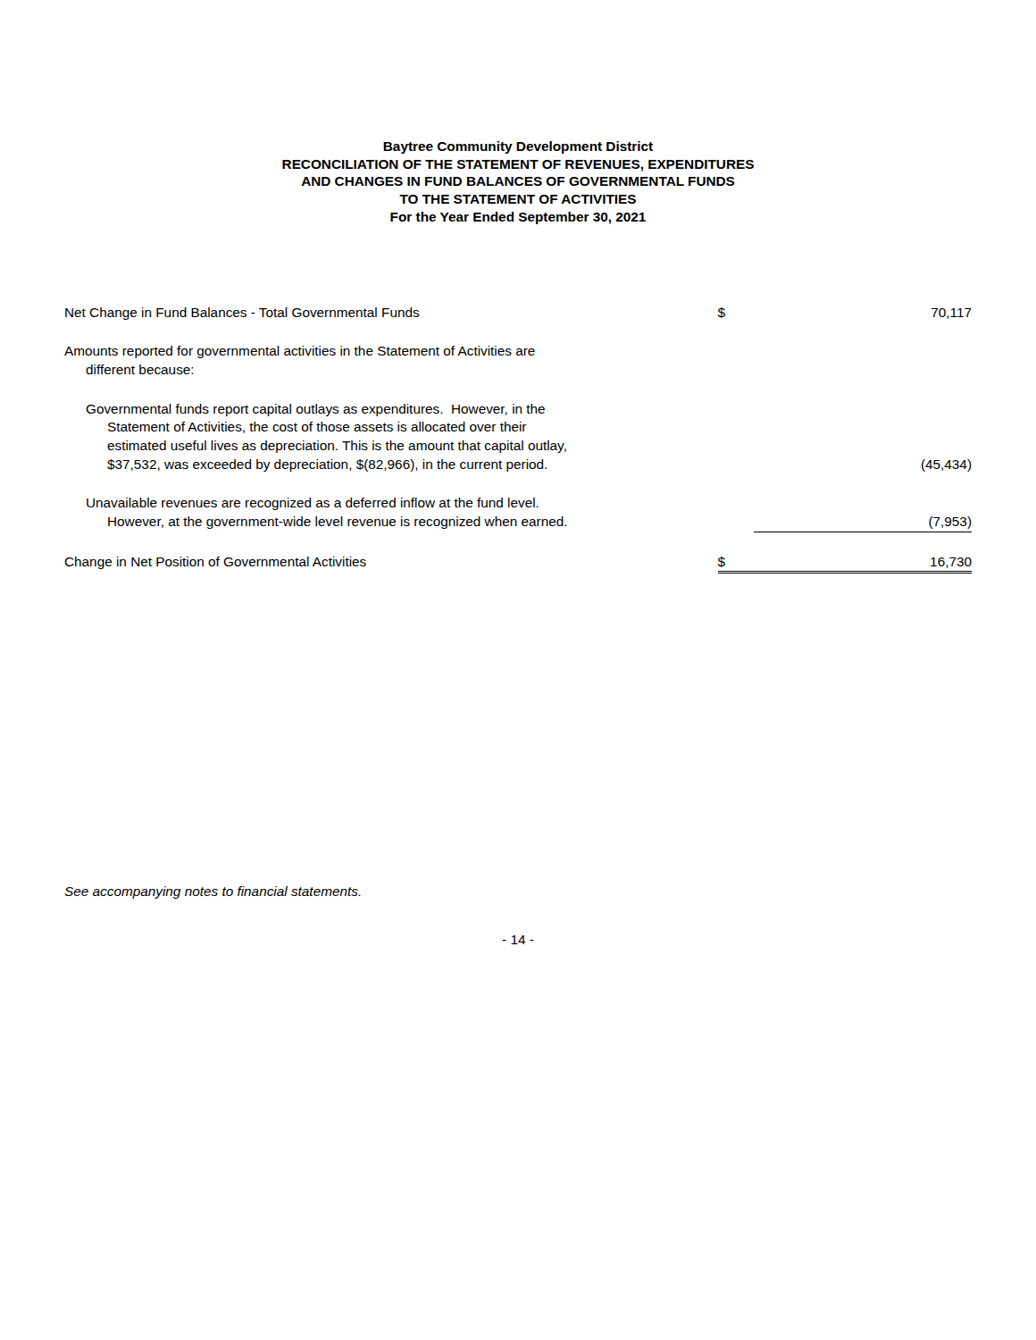Baytree Community Development District
RECONCILIATION OF THE STATEMENT OF REVENUES, EXPENDITURES
AND CHANGES IN FUND BALANCES OF GOVERNMENTAL FUNDS
TO THE STATEMENT OF ACTIVITIES
For the Year Ended September 30, 2021
| Net Change in Fund Balances - Total Governmental Funds | $ | 70,117 |
| Amounts reported for governmental activities in the Statement of Activities are | | |
| different because: | | |
| Governmental funds report capital outlays as expenditures. However, in the | | |
| Statement of Activities, the cost of those assets is allocated over their | | |
| estimated useful lives as depreciation. This is the amount that capital outlay, | | |
| $37,532, was exceeded by depreciation, $(82,966), in the current period. | | (45,434) |
| Unavailable revenues are recognized as a deferred inflow at the fund level. | | |
| However, at the government-wide level revenue is recognized when earned. | | (7,953) |
| Change in Net Position of Governmental Activities | $ | 16,730 |
See accompanying notes to financial statements.
- 14 -